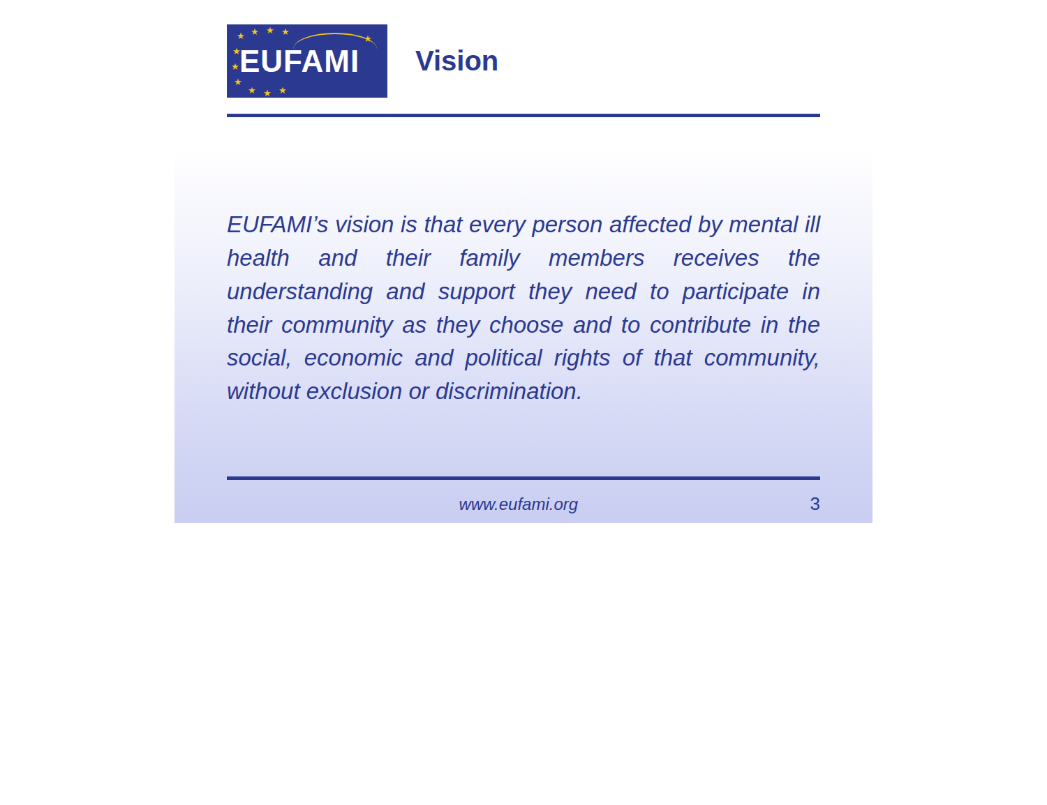★ ★ ★ ★ ★ ★ ★ ★ ★ ★ ★
EUFAMI
Vision
EUFAMI’s vision is that every person affected by mental ill health and their family members receives the understanding and support they need to participate in their community as they choose and to contribute in the social, economic and political rights of that community, without exclusion or discrimination.
www.eufami.org 3